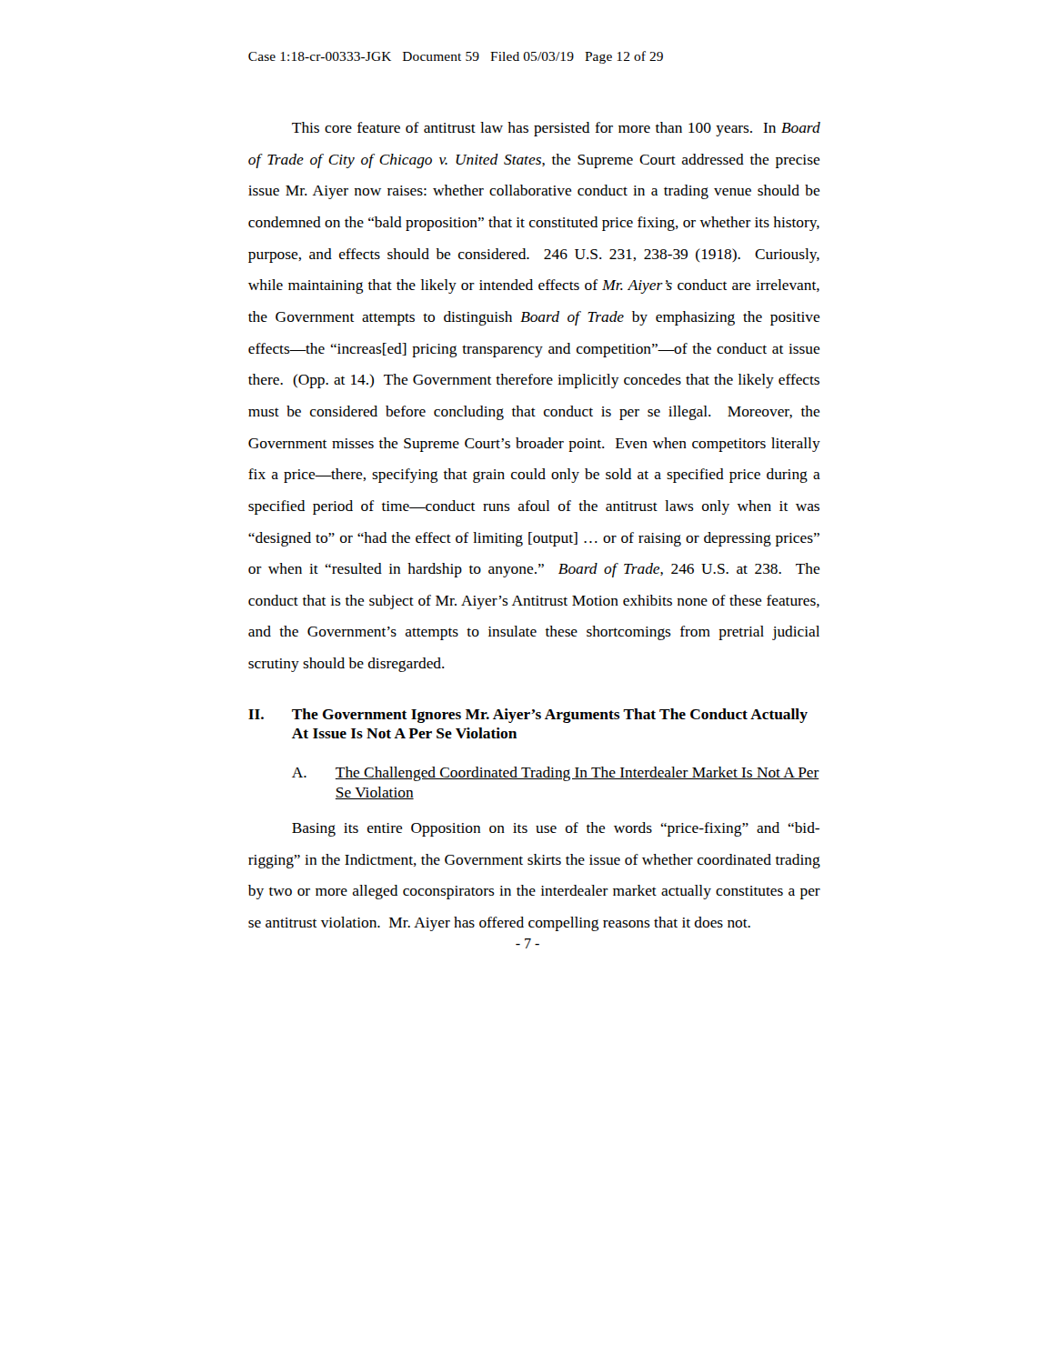Case 1:18-cr-00333-JGK Document 59 Filed 05/03/19 Page 12 of 29
This core feature of antitrust law has persisted for more than 100 years. In Board of Trade of City of Chicago v. United States, the Supreme Court addressed the precise issue Mr. Aiyer now raises: whether collaborative conduct in a trading venue should be condemned on the “bald proposition” that it constituted price fixing, or whether its history, purpose, and effects should be considered. 246 U.S. 231, 238-39 (1918). Curiously, while maintaining that the likely or intended effects of Mr. Aiyer’s conduct are irrelevant, the Government attempts to distinguish Board of Trade by emphasizing the positive effects—the “increas[ed] pricing transparency and competition”—of the conduct at issue there. (Opp. at 14.) The Government therefore implicitly concedes that the likely effects must be considered before concluding that conduct is per se illegal. Moreover, the Government misses the Supreme Court’s broader point. Even when competitors literally fix a price—there, specifying that grain could only be sold at a specified price during a specified period of time—conduct runs afoul of the antitrust laws only when it was “designed to” or “had the effect of limiting [output] … or of raising or depressing prices” or when it “resulted in hardship to anyone.” Board of Trade, 246 U.S. at 238. The conduct that is the subject of Mr. Aiyer’s Antitrust Motion exhibits none of these features, and the Government’s attempts to insulate these shortcomings from pretrial judicial scrutiny should be disregarded.
II. The Government Ignores Mr. Aiyer’s Arguments That The Conduct Actually At Issue Is Not A Per Se Violation
A. The Challenged Coordinated Trading In The Interdealer Market Is Not A Per Se Violation
Basing its entire Opposition on its use of the words “price-fixing” and “bid-rigging” in the Indictment, the Government skirts the issue of whether coordinated trading by two or more alleged coconspirators in the interdealer market actually constitutes a per se antitrust violation. Mr. Aiyer has offered compelling reasons that it does not.
- 7 -